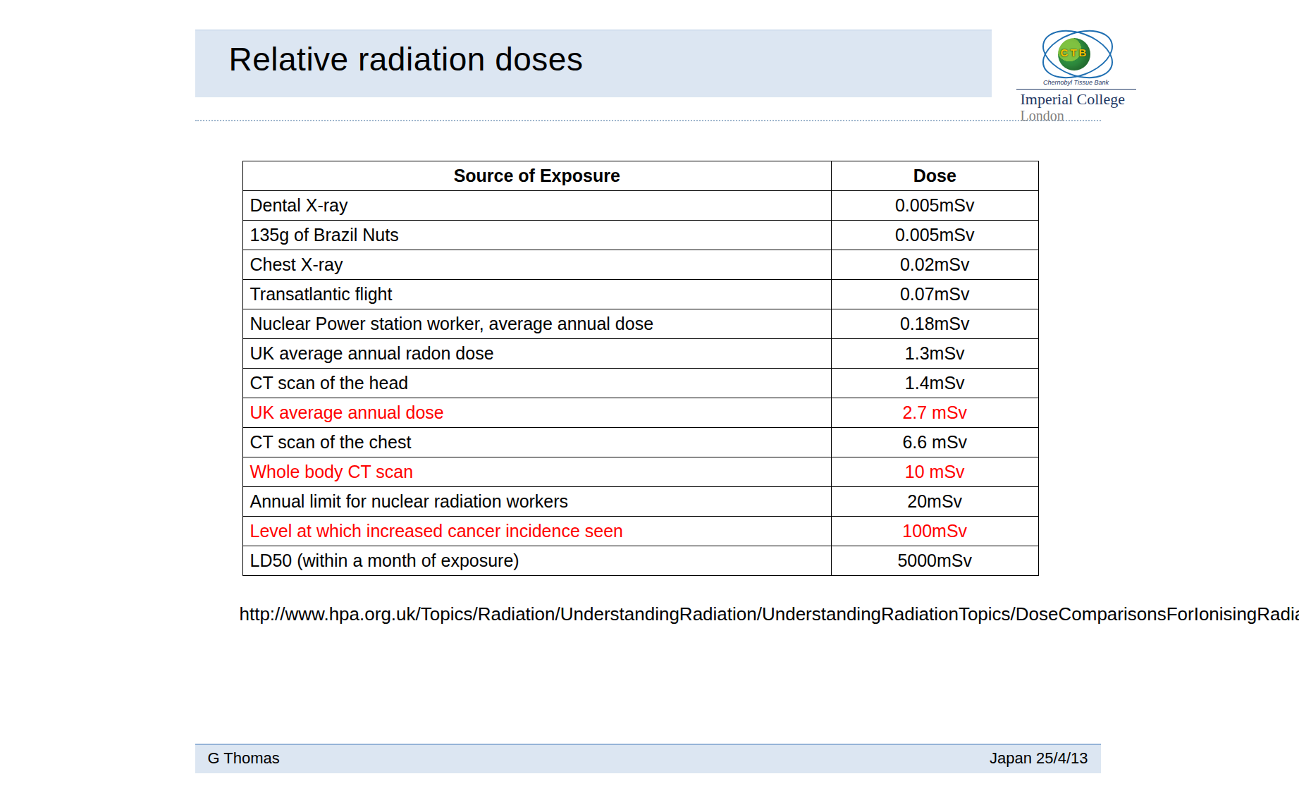Relative radiation doses
CTB
Chernobyl Tissue Bank
Imperial College
London
| Source of Exposure | Dose |
| --- | --- |
| Dental X-ray | 0.005mSv |
| 135g of Brazil Nuts | 0.005mSv |
| Chest X-ray | 0.02mSv |
| Transatlantic flight | 0.07mSv |
| Nuclear Power station worker, average annual dose | 0.18mSv |
| UK average annual radon dose | 1.3mSv |
| CT scan of the head | 1.4mSv |
| UK average annual dose | 2.7 mSv |
| CT scan of the chest | 6.6 mSv |
| Whole body CT scan | 10 mSv |
| Annual limit for nuclear radiation workers | 20mSv |
| Level at which increased cancer incidence seen | 100mSv |
| LD50 (within a month of exposure) | 5000mSv |
http://www.hpa.org.uk/Topics/Radiation/UnderstandingRadiation/UnderstandingRadiationTopics/DoseComparisonsForIonisingRadiation/
G Thomas
Japan 25/4/13